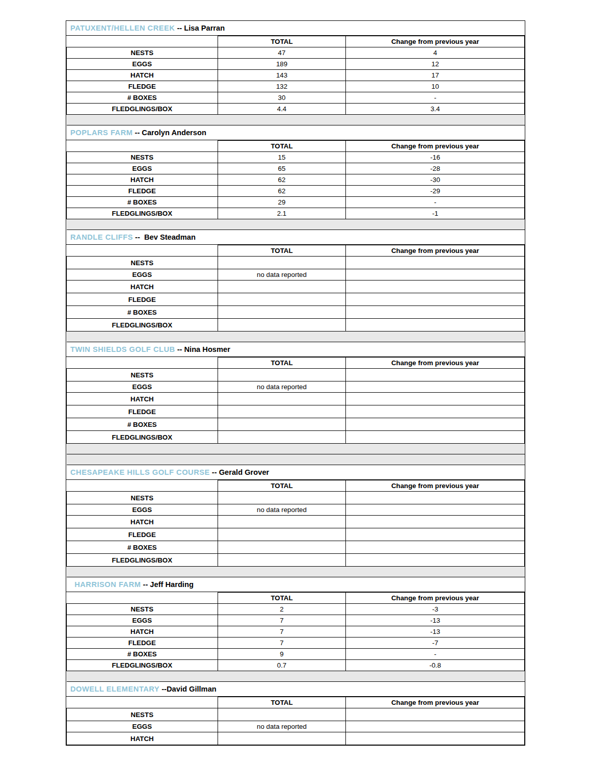PATUXENT/HELLEN CREEK -- Lisa Parran
| | TOTAL | Change from previous year |
| --- | --- | --- |
| NESTS | 47 | 4 |
| EGGS | 189 | 12 |
| HATCH | 143 | 17 |
| FLEDGE | 132 | 10 |
| # BOXES | 30 | - |
| FLEDGLINGS/BOX | 4.4 | 3.4 |
POPLARS FARM -- Carolyn Anderson
| | TOTAL | Change from previous year |
| --- | --- | --- |
| NESTS | 15 | -16 |
| EGGS | 65 | -28 |
| HATCH | 62 | -30 |
| FLEDGE | 62 | -29 |
| # BOXES | 29 | - |
| FLEDGLINGS/BOX | 2.1 | -1 |
RANDLE CLIFFS -- Bev Steadman
| | TOTAL | Change from previous year |
| --- | --- | --- |
| NESTS | | |
| EGGS | no data reported | |
| HATCH | | |
| FLEDGE | | |
| # BOXES | | |
| FLEDGLINGS/BOX | | |
TWIN SHIELDS GOLF CLUB -- Nina Hosmer
| | TOTAL | Change from previous year |
| --- | --- | --- |
| NESTS | | |
| EGGS | no data reported | |
| HATCH | | |
| FLEDGE | | |
| # BOXES | | |
| FLEDGLINGS/BOX | | |
CHESAPEAKE HILLS GOLF COURSE -- Gerald Grover
| | TOTAL | Change from previous year |
| --- | --- | --- |
| NESTS | | |
| EGGS | no data reported | |
| HATCH | | |
| FLEDGE | | |
| # BOXES | | |
| FLEDGLINGS/BOX | | |
HARRISON FARM -- Jeff Harding
| | TOTAL | Change from previous year |
| --- | --- | --- |
| NESTS | 2 | -3 |
| EGGS | 7 | -13 |
| HATCH | 7 | -13 |
| FLEDGE | 7 | -7 |
| # BOXES | 9 | - |
| FLEDGLINGS/BOX | 0.7 | -0.8 |
DOWELL ELEMENTARY --David Gillman
| | TOTAL | Change from previous year |
| --- | --- | --- |
| NESTS | | |
| EGGS | no data reported | |
| HATCH | | |